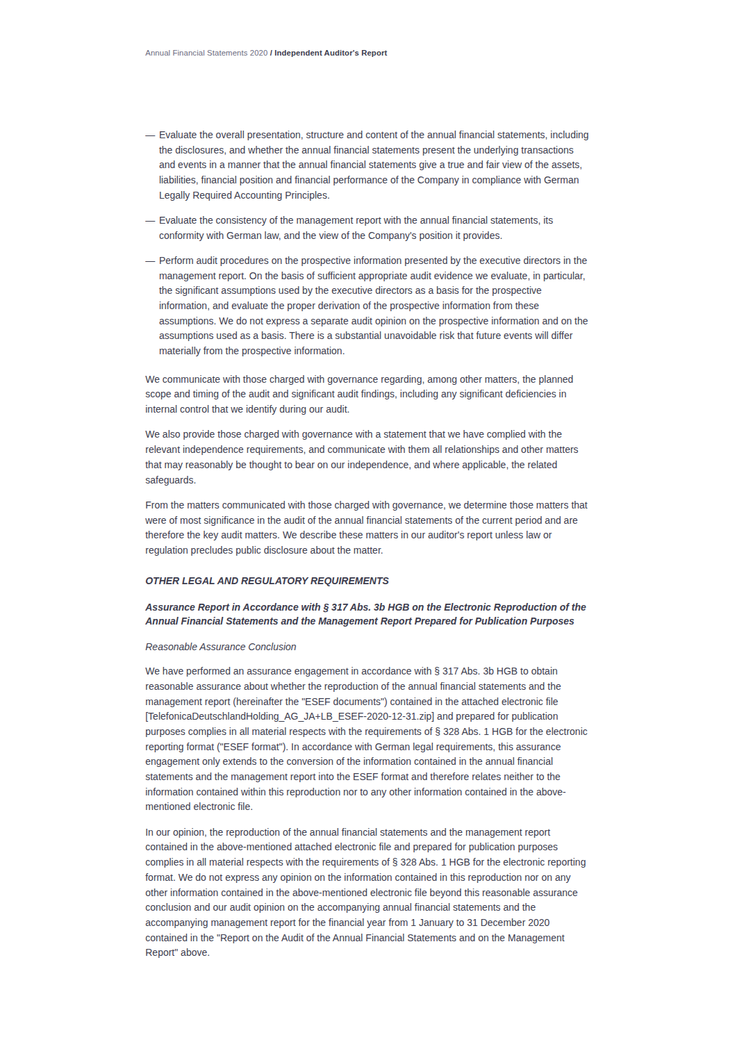Annual Financial Statements 2020 / Independent Auditor's Report
Evaluate the overall presentation, structure and content of the annual financial statements, including the disclosures, and whether the annual financial statements present the underlying transactions and events in a manner that the annual financial statements give a true and fair view of the assets, liabilities, financial position and financial performance of the Company in compliance with German Legally Required Accounting Principles.
Evaluate the consistency of the management report with the annual financial statements, its conformity with German law, and the view of the Company's position it provides.
Perform audit procedures on the prospective information presented by the executive directors in the management report. On the basis of sufficient appropriate audit evidence we evaluate, in particular, the significant assumptions used by the executive directors as a basis for the prospective information, and evaluate the proper derivation of the prospective information from these assumptions. We do not express a separate audit opinion on the prospective information and on the assumptions used as a basis. There is a substantial unavoidable risk that future events will differ materially from the prospective information.
We communicate with those charged with governance regarding, among other matters, the planned scope and timing of the audit and significant audit findings, including any significant deficiencies in internal control that we identify during our audit.
We also provide those charged with governance with a statement that we have complied with the relevant independence requirements, and communicate with them all relationships and other matters that may reasonably be thought to bear on our independence, and where applicable, the related safeguards.
From the matters communicated with those charged with governance, we determine those matters that were of most significance in the audit of the annual financial statements of the current period and are therefore the key audit matters. We describe these matters in our auditor's report unless law or regulation precludes public disclosure about the matter.
OTHER LEGAL AND REGULATORY REQUIREMENTS
Assurance Report in Accordance with § 317 Abs. 3b HGB on the Electronic Reproduction of the Annual Financial Statements and the Management Report Prepared for Publication Purposes
Reasonable Assurance Conclusion
We have performed an assurance engagement in accordance with § 317 Abs. 3b HGB to obtain reasonable assurance about whether the reproduction of the annual financial statements and the management report (hereinafter the "ESEF documents") contained in the attached electronic file [TelefonicaDeutschlandHolding_AG_JA+LB_ESEF-2020-12-31.zip] and prepared for publication purposes complies in all material respects with the requirements of § 328 Abs. 1 HGB for the electronic reporting format ("ESEF format"). In accordance with German legal requirements, this assurance engagement only extends to the conversion of the information contained in the annual financial statements and the management report into the ESEF format and therefore relates neither to the information contained within this reproduction nor to any other information contained in the above-mentioned electronic file.
In our opinion, the reproduction of the annual financial statements and the management report contained in the above-mentioned attached electronic file and prepared for publication purposes complies in all material respects with the requirements of § 328 Abs. 1 HGB for the electronic reporting format. We do not express any opinion on the information contained in this reproduction nor on any other information contained in the above-mentioned electronic file beyond this reasonable assurance conclusion and our audit opinion on the accompanying annual financial statements and the accompanying management report for the financial year from 1 January to 31 December 2020 contained in the "Report on the Audit of the Annual Financial Statements and on the Management Report" above.